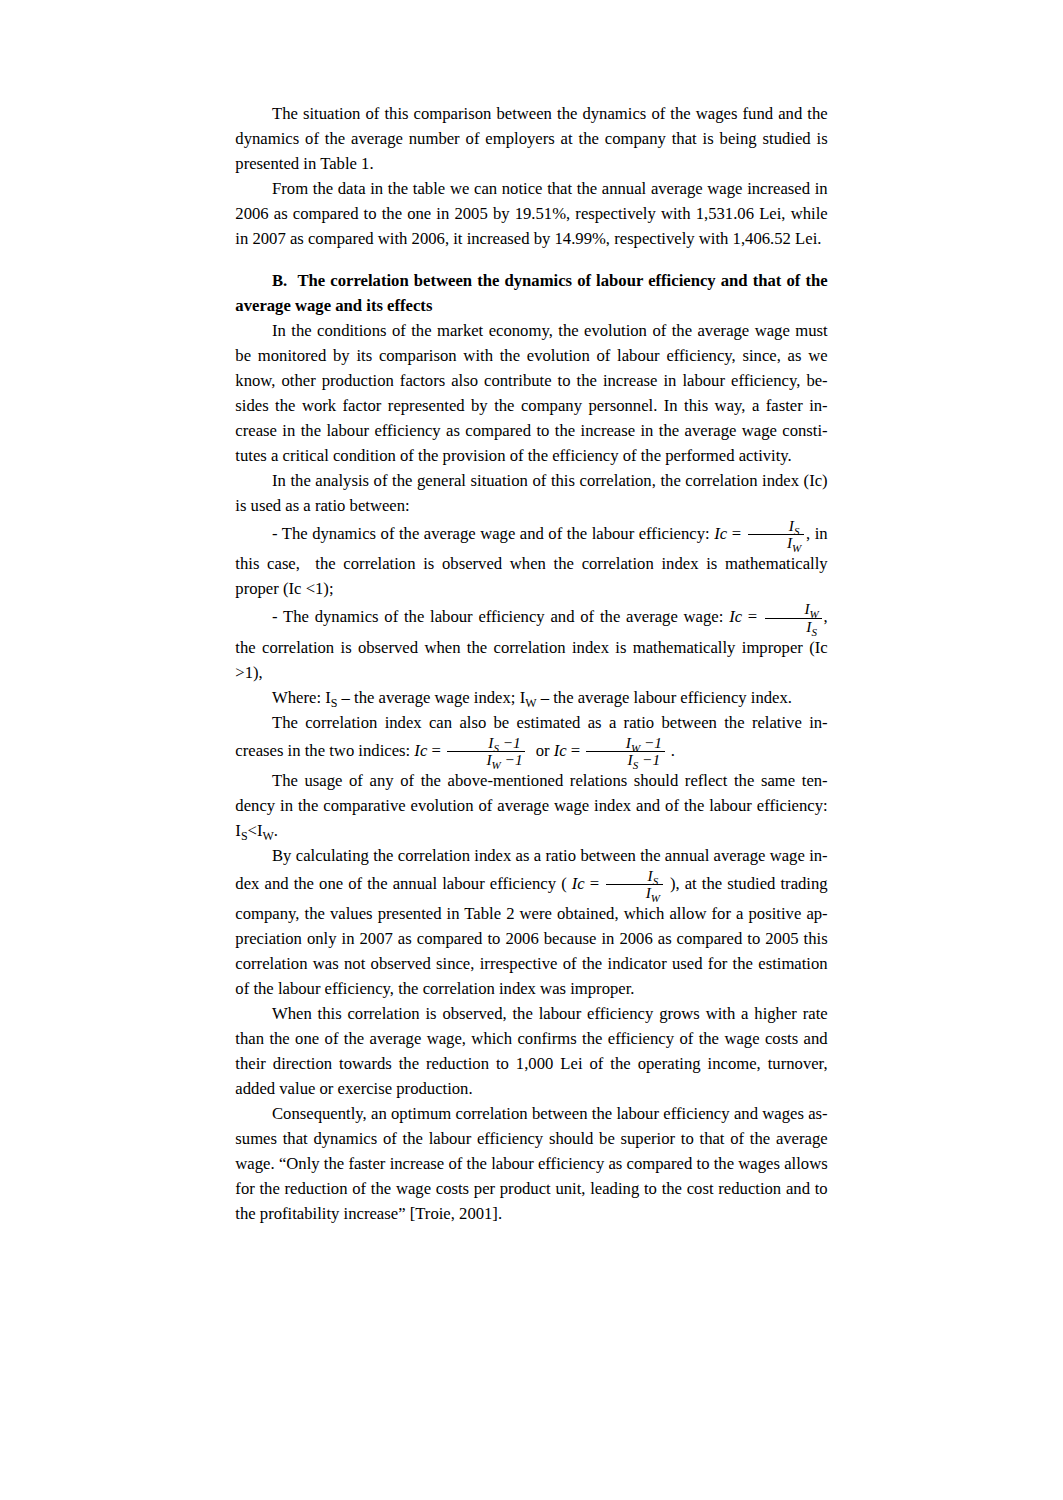The situation of this comparison between the dynamics of the wages fund and the dynamics of the average number of employers at the company that is being studied is presented in Table 1.
From the data in the table we can notice that the annual average wage increased in 2006 as compared to the one in 2005 by 19.51%, respectively with 1,531.06 Lei, while in 2007 as compared with 2006, it increased by 14.99%, respectively with 1,406.52 Lei.
B. The correlation between the dynamics of labour efficiency and that of the average wage and its effects
In the conditions of the market economy, the evolution of the average wage must be monitored by its comparison with the evolution of labour efficiency, since, as we know, other production factors also contribute to the increase in labour efficiency, besides the work factor represented by the company personnel. In this way, a faster increase in the labour efficiency as compared to the increase in the average wage constitutes a critical condition of the provision of the efficiency of the performed activity.
In the analysis of the general situation of this correlation, the correlation index (Ic) is used as a ratio between:
- The dynamics of the average wage and of the labour efficiency: Ic = IS IW, in this case, the correlation is observed when the correlation index is mathematically proper (Ic <1);
- The dynamics of the labour efficiency and of the average wage: Ic = IW IS, the correlation is observed when the correlation index is mathematically improper (Ic >1),
Where: IS – the average wage index; IW – the average labour efficiency index.
The correlation index can also be estimated as a ratio between the relative increases in the two indices: Ic = IS −1 IW −1 or Ic = IW −1 IS −1 .
The usage of any of the above-mentioned relations should reflect the same tendency in the comparative evolution of average wage index and of the labour efficiency: IS<IW.
By calculating the correlation index as a ratio between the annual average wage index and the one of the annual labour efficiency ( Ic = IS IW ), at the studied trading company, the values presented in Table 2 were obtained, which allow for a positive appreciation only in 2007 as compared to 2006 because in 2006 as compared to 2005 this correlation was not observed since, irrespective of the indicator used for the estimation of the labour efficiency, the correlation index was improper.
When this correlation is observed, the labour efficiency grows with a higher rate than the one of the average wage, which confirms the efficiency of the wage costs and their direction towards the reduction to 1,000 Lei of the operating income, turnover, added value or exercise production.
Consequently, an optimum correlation between the labour efficiency and wages assumes that dynamics of the labour efficiency should be superior to that of the average wage. “Only the faster increase of the labour efficiency as compared to the wages allows for the reduction of the wage costs per product unit, leading to the cost reduction and to the profitability increase” [Troie, 2001].